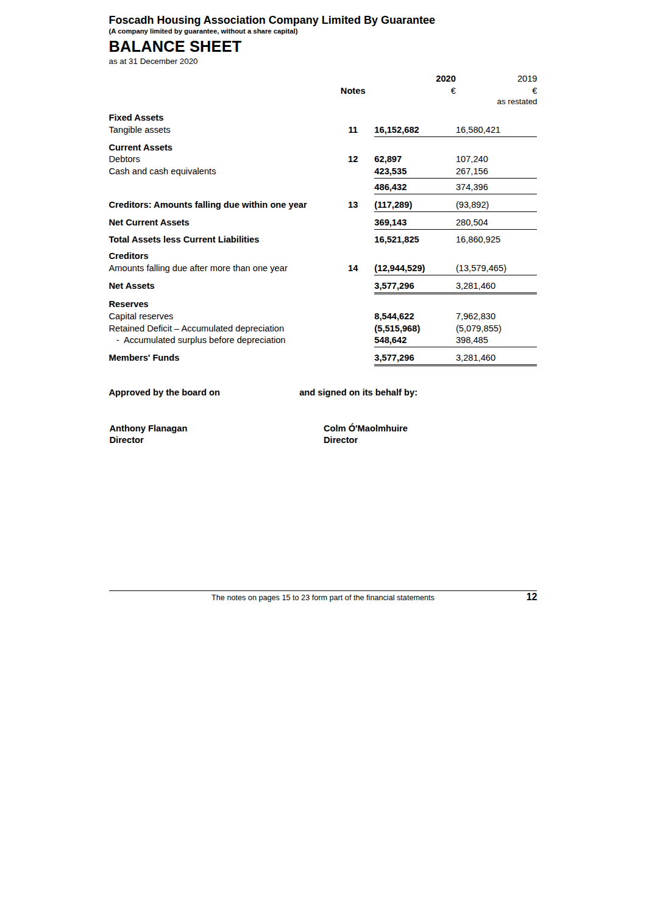Foscadh Housing Association Company Limited By Guarantee
(A company limited by guarantee, without a share capital)
BALANCE SHEET
as at 31 December 2020
| | | 2020 | 2019 |
| | Notes | € | € |
| | | | as restated |
| Fixed Assets | | | |
| Tangible assets | 11 | 16,152,682 | 16,580,421 |
| Current Assets | | | |
| Debtors | 12 | 62,897 | 107,240 |
| Cash and cash equivalents | | 423,535 | 267,156 |
| | | 486,432 | 374,396 |
| Creditors: Amounts falling due within one year | 13 | (117,289) | (93,892) |
| Net Current Assets | | 369,143 | 280,504 |
| Total Assets less Current Liabilities | | 16,521,825 | 16,860,925 |
| Creditors | | | |
| Amounts falling due after more than one year | 14 | (12,944,529) | (13,579,465) |
| Net Assets | | 3,577,296 | 3,281,460 |
| Reserves | | | |
| Capital reserves | | 8,544,622 | 7,962,830 |
| Retained Deficit – Accumulated depreciation | | (5,515,968) | (5,079,855) |
| - Accumulated surplus before depreciation | | 548,642 | 398,485 |
| Members' Funds | | 3,577,296 | 3,281,460 |
Approved by the board on and signed on its behalf by:
| Anthony Flanagan Director | Colm Ó'Maolmhuire Director |
The notes on pages 15 to 23 form part of the financial statements
12